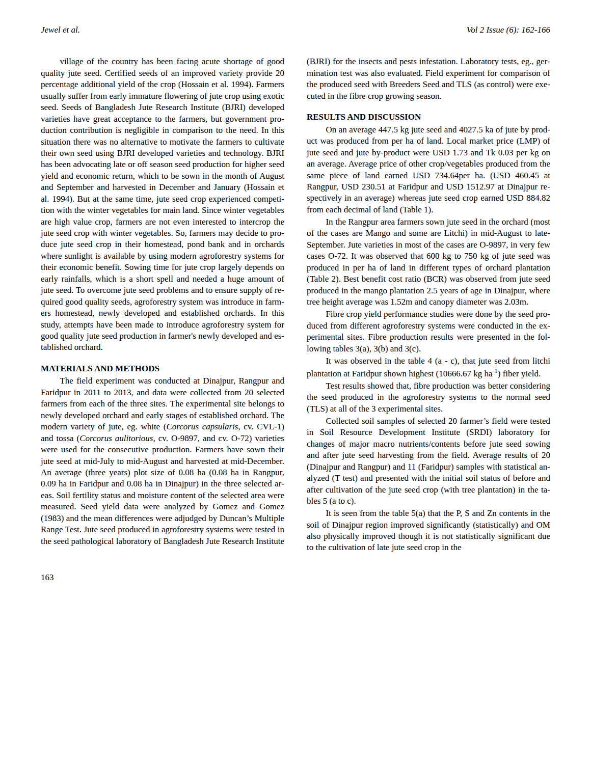Jewel et al.
Vol 2 Issue (6): 162-166
village of the country has been facing acute shortage of good quality jute seed. Certified seeds of an improved variety provide 20 percentage additional yield of the crop (Hossain et al. 1994). Farmers usually suffer from early immature flowering of jute crop using exotic seed. Seeds of Bangladesh Jute Research Institute (BJRI) developed varieties have great acceptance to the farmers, but government production contribution is negligible in comparison to the need. In this situation there was no alternative to motivate the farmers to cultivate their own seed using BJRI developed varieties and technology. BJRI has been advocating late or off season seed production for higher seed yield and economic return, which to be sown in the month of August and September and harvested in December and January (Hossain et al. 1994). But at the same time, jute seed crop experienced competition with the winter vegetables for main land. Since winter vegetables are high value crop, farmers are not even interested to intercrop the jute seed crop with winter vegetables. So, farmers may decide to produce jute seed crop in their homestead, pond bank and in orchards where sunlight is available by using modern agroforestry systems for their economic benefit. Sowing time for jute crop largely depends on early rainfalls, which is a short spell and needed a huge amount of jute seed. To overcome jute seed problems and to ensure supply of required good quality seeds, agroforestry system was introduce in farmers homestead, newly developed and established orchards. In this study, attempts have been made to introduce agroforestry system for good quality jute seed production in farmer's newly developed and established orchard.
Materials and Methods
The field experiment was conducted at Dinajpur, Rangpur and Faridpur in 2011 to 2013, and data were collected from 20 selected farmers from each of the three sites. The experimental site belongs to newly developed orchard and early stages of established orchard. The modern variety of jute, eg. white (Corcorus capsularis, cv. CVL-1) and tossa (Corcorus aulitorious, cv. O-9897, and cv. O-72) varieties were used for the consecutive production. Farmers have sown their jute seed at mid-July to mid-August and harvested at mid-December. An average (three years) plot size of 0.08 ha (0.08 ha in Rangpur, 0.09 ha in Faridpur and 0.08 ha in Dinajpur) in the three selected areas. Soil fertility status and moisture content of the selected area were measured. Seed yield data were analyzed by Gomez and Gomez (1983) and the mean differences were adjudged by Duncan’s Multiple Range Test. Jute seed produced in agroforestry systems were tested in the seed pathological laboratory of Bangladesh Jute Research Institute (BJRI) for the insects and pests infestation. Laboratory tests, eg., germination test was also evaluated. Field experiment for comparison of the produced seed with Breeders Seed and TLS (as control) were executed in the fibre crop growing season.
Results and Discussion
On an average 447.5 kg jute seed and 4027.5 ka of jute by product was produced from per ha of land. Local market price (LMP) of jute seed and jute by-product were USD 1.73 and Tk 0.03 per kg on an average. Average price of other crop/vegetables produced from the same piece of land earned USD 734.64per ha. (USD 460.45 at Rangpur, USD 230.51 at Faridpur and USD 1512.97 at Dinajpur respectively in an average) whereas jute seed crop earned USD 884.82 from each decimal of land (Table 1).
In the Rangpur area farmers sown jute seed in the orchard (most of the cases are Mango and some are Litchi) in mid-August to late-September. Jute varieties in most of the cases are O-9897, in very few cases O-72. It was observed that 600 kg to 750 kg of jute seed was produced in per ha of land in different types of orchard plantation (Table 2). Best benefit cost ratio (BCR) was observed from jute seed produced in the mango plantation 2.5 years of age in Dinajpur, where tree height average was 1.52m and canopy diameter was 2.03m.
Fibre crop yield performance studies were done by the seed produced from different agroforestry systems were conducted in the experimental sites. Fibre production results were presented in the following tables 3(a), 3(b) and 3(c).
It was observed in the table 4 (a - c), that jute seed from litchi plantation at Faridpur shown highest (10666.67 kg ha-1) fiber yield.
Test results showed that, fibre production was better considering the seed produced in the agroforestry systems to the normal seed (TLS) at all of the 3 experimental sites.
Collected soil samples of selected 20 farmer’s field were tested in Soil Resource Development Institute (SRDI) laboratory for changes of major macro nutrients/contents before jute seed sowing and after jute seed harvesting from the field. Average results of 20 (Dinajpur and Rangpur) and 11 (Faridpur) samples with statistical analyzed (T test) and presented with the initial soil status of before and after cultivation of the jute seed crop (with tree plantation) in the tables 5 (a to c).
It is seen from the table 5(a) that the P, S and Zn contents in the soil of Dinajpur region improved significantly (statistically) and OM also physically improved though it is not statistically significant due to the cultivation of late jute seed crop in the
163